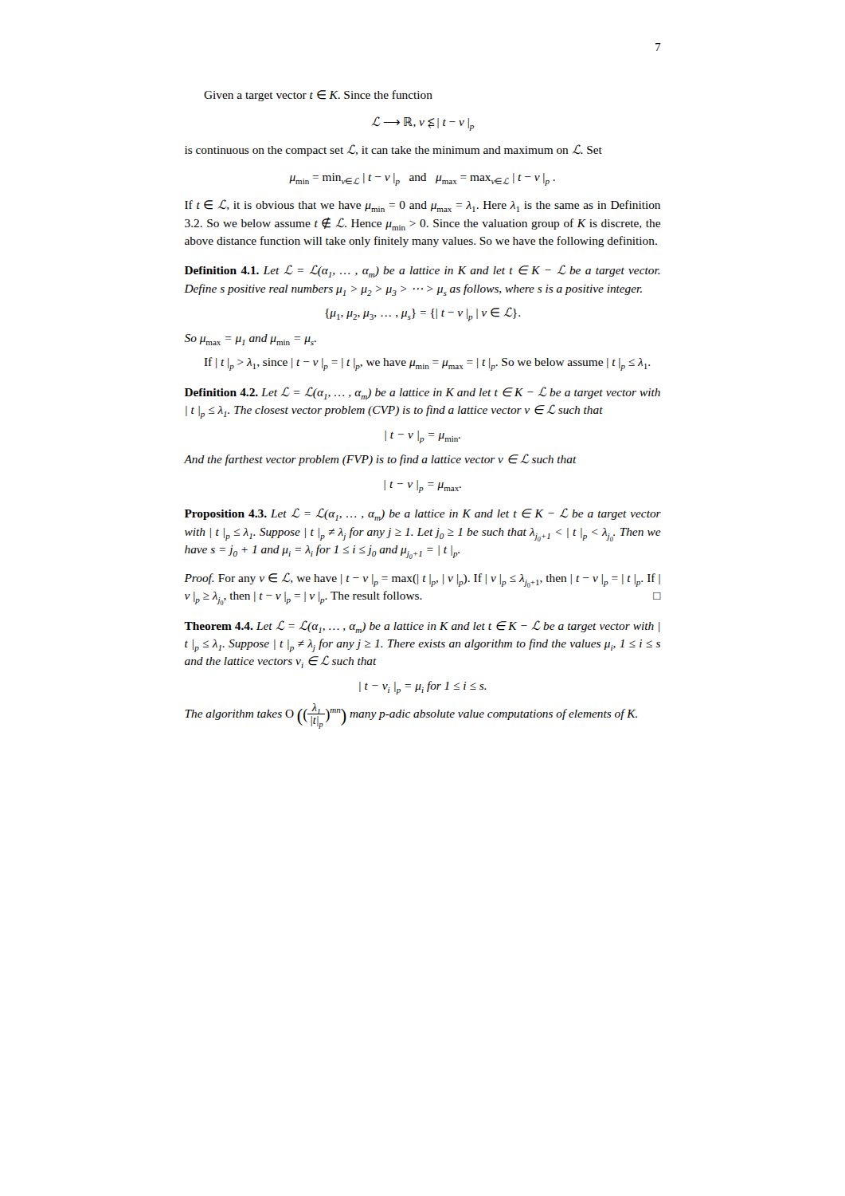7
Given a target vector t ∈ K. Since the function
ℒ ⟶ ℝ, v ⥶ | t − v |p
is continuous on the compact set ℒ, it can take the minimum and maximum on ℒ. Set
μmin = minv∈ℒ | t − v |p and μmax = maxv∈ℒ | t − v |p .
If t ∈ ℒ, it is obvious that we have μmin = 0 and μmax = λ1. Here λ1 is the same as in Definition 3.2. So we below assume t ∉ ℒ. Hence μmin > 0. Since the valuation group of K is discrete, the above distance function will take only finitely many values. So we have the following definition.
Definition 4.1. Let ℒ = ℒ(α1, … , αm) be a lattice in K and let t ∈ K − ℒ be a target vector. Define s positive real numbers μ1 > μ2 > μ3 > ⋯ > μs as follows, where s is a positive integer.
{μ1, μ2, μ3, … , μs} = {| t − v |p | v ∈ ℒ}.
So μmax = μ1 and μmin = μs.
If | t |p > λ1, since | t − v |p = | t |p, we have μmin = μmax = | t |p. So we below assume | t |p ≤ λ1.
Definition 4.2. Let ℒ = ℒ(α1, … , αm) be a lattice in K and let t ∈ K − ℒ be a target vector with | t |p ≤ λ1. The closest vector problem (CVP) is to find a lattice vector v ∈ ℒ such that
| t − v |p = μmin.
And the farthest vector problem (FVP) is to find a lattice vector v ∈ ℒ such that
| t − v |p = μmax.
Proposition 4.3. Let ℒ = ℒ(α1, … , αm) be a lattice in K and let t ∈ K − ℒ be a target vector with | t |p ≤ λ1. Suppose | t |p ≠ λj for any j ≥ 1. Let j0 ≥ 1 be such that λj0+1 < | t |p < λj0. Then we have s = j0 + 1 and μi = λi for 1 ≤ i ≤ j0 and μj0+1 = | t |p.
Proof. For any v ∈ ℒ, we have | t − v |p = max(| t |p, | v |p). If | v |p ≤ λj0+1, then | t − v |p = | t |p. If | v |p ≥ λj0, then | t − v |p = | v |p. The result follows. □
Theorem 4.4. Let ℒ = ℒ(α1, … , αm) be a lattice in K and let t ∈ K − ℒ be a target vector with | t |p ≤ λ1. Suppose | t |p ≠ λj for any j ≥ 1. There exists an algorithm to find the values μi, 1 ≤ i ≤ s and the lattice vectors vi ∈ ℒ such that
| t − vi |p = μi for 1 ≤ i ≤ s.
The algorithm takes O ((λ1|t|p)mn) many p-adic absolute value computations of elements of K.